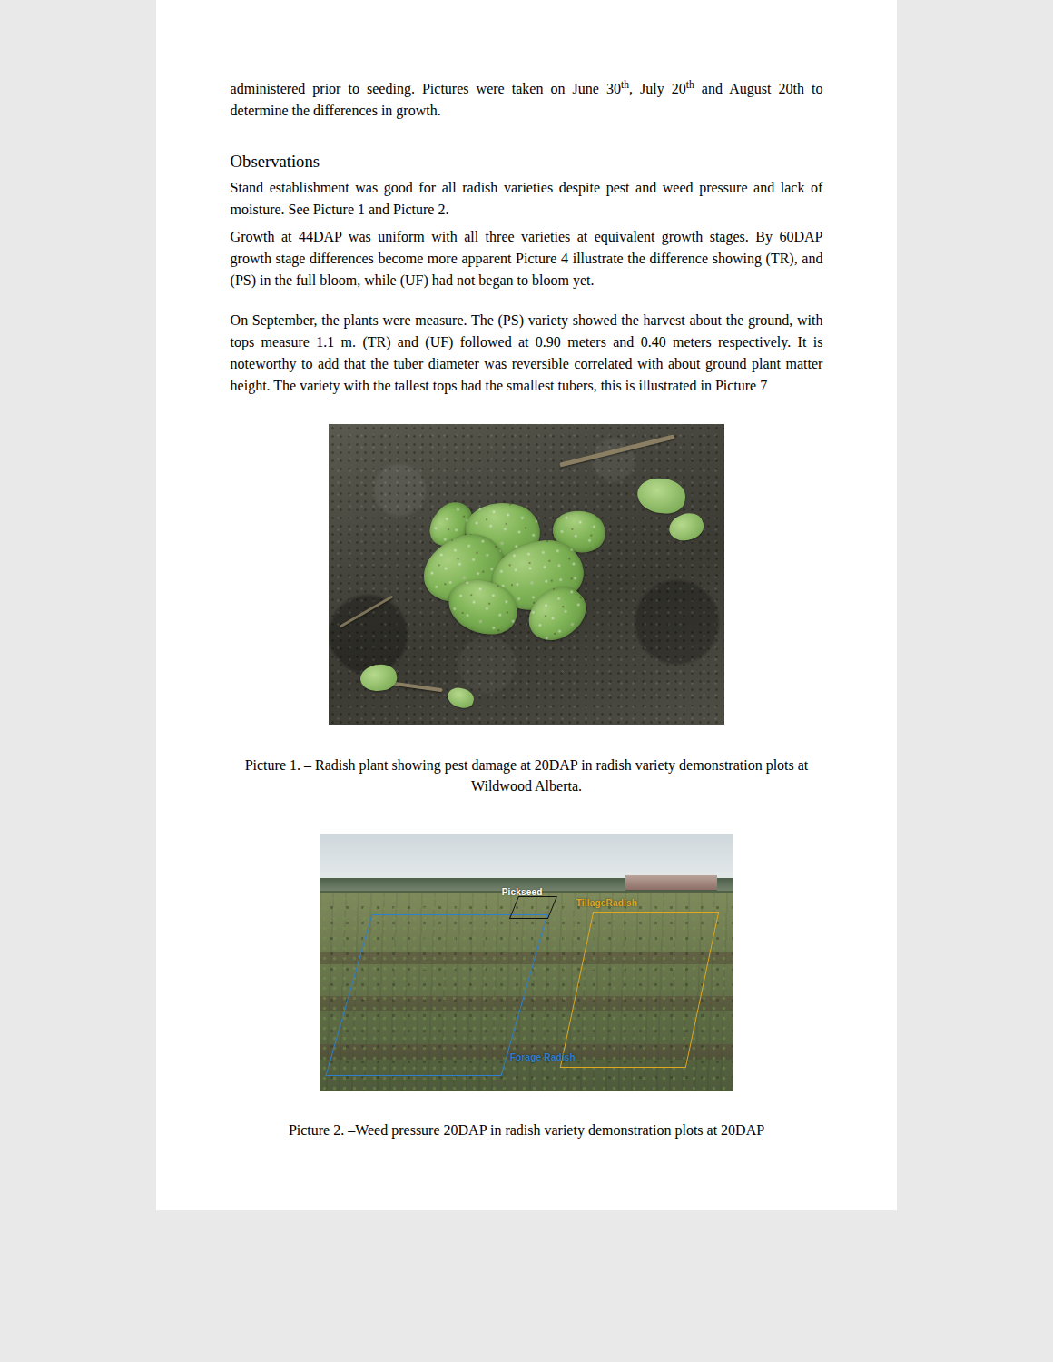administered prior to seeding. Pictures were taken on June 30th, July 20th and August 20th to determine the differences in growth.
Observations
Stand establishment was good for all radish varieties despite pest and weed pressure and lack of moisture. See Picture 1 and Picture 2.
Growth at 44DAP was uniform with all three varieties at equivalent growth stages. By 60DAP growth stage differences become more apparent Picture 4 illustrate the difference showing (TR), and (PS) in the full bloom, while (UF) had not began to bloom yet.
On September, the plants were measure. The (PS) variety showed the harvest about the ground, with tops measure 1.1 m. (TR) and (UF) followed at 0.90 meters and 0.40 meters respectively. It is noteworthy to add that the tuber diameter was reversible correlated with about ground plant matter height. The variety with the tallest tops had the smallest tubers, this is illustrated in Picture 7
Picture 1. – Radish plant showing pest damage at 20DAP in radish variety demonstration plots at Wildwood Alberta.
Pickseed TillageRadish Forage Radish
Picture 2. –Weed pressure 20DAP in radish variety demonstration plots at 20DAP